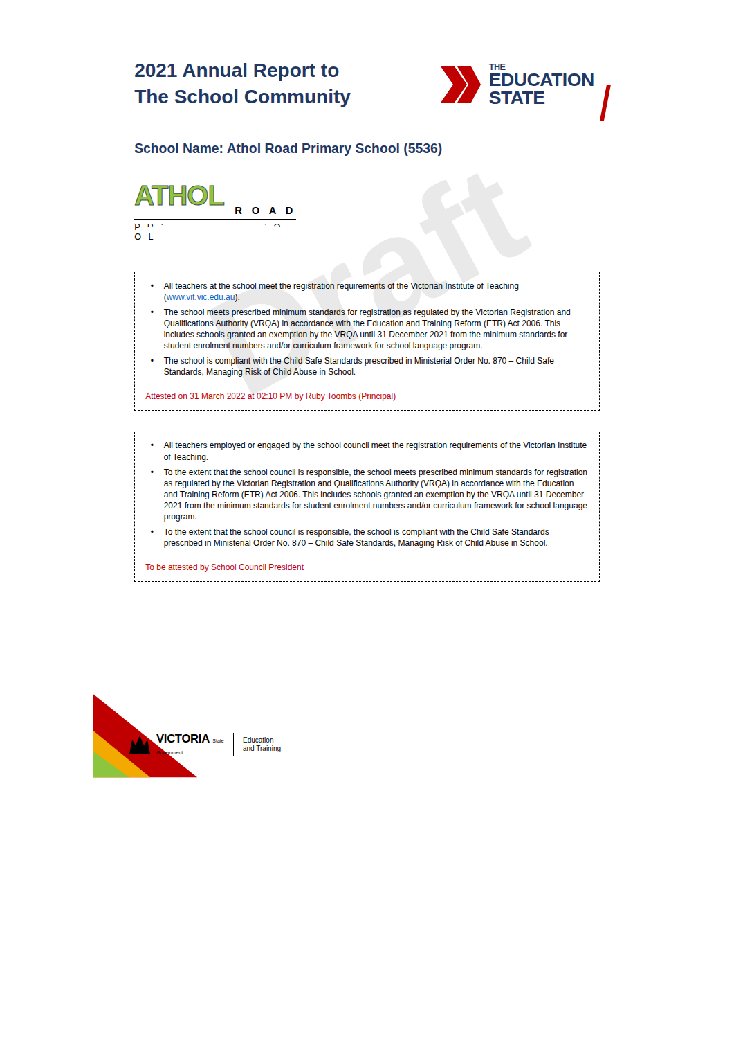Draft
2021 Annual Report to
The School Community
THE EDUCATION STATE
School Name: Athol Road Primary School (5536)
ATHOL
R O A D
P R I M A R Y S C H O O L
All teachers at the school meet the registration requirements of the Victorian Institute of Teaching (www.vit.vic.edu.au).
The school meets prescribed minimum standards for registration as regulated by the Victorian Registration and Qualifications Authority (VRQA) in accordance with the Education and Training Reform (ETR) Act 2006. This includes schools granted an exemption by the VRQA until 31 December 2021 from the minimum standards for student enrolment numbers and/or curriculum framework for school language program.
The school is compliant with the Child Safe Standards prescribed in Ministerial Order No. 870 – Child Safe Standards, Managing Risk of Child Abuse in School.
Attested on 31 March 2022 at 02:10 PM by Ruby Toombs (Principal)
All teachers employed or engaged by the school council meet the registration requirements of the Victorian Institute of Teaching.
To the extent that the school council is responsible, the school meets prescribed minimum standards for registration as regulated by the Victorian Registration and Qualifications Authority (VRQA) in accordance with the Education and Training Reform (ETR) Act 2006. This includes schools granted an exemption by the VRQA until 31 December 2021 from the minimum standards for student enrolment numbers and/or curriculum framework for school language program.
To the extent that the school council is responsible, the school is compliant with the Child Safe Standards prescribed in Ministerial Order No. 870 – Child Safe Standards, Managing Risk of Child Abuse in School.
To be attested by School Council President
VICTORIA State
Government Education
and Training